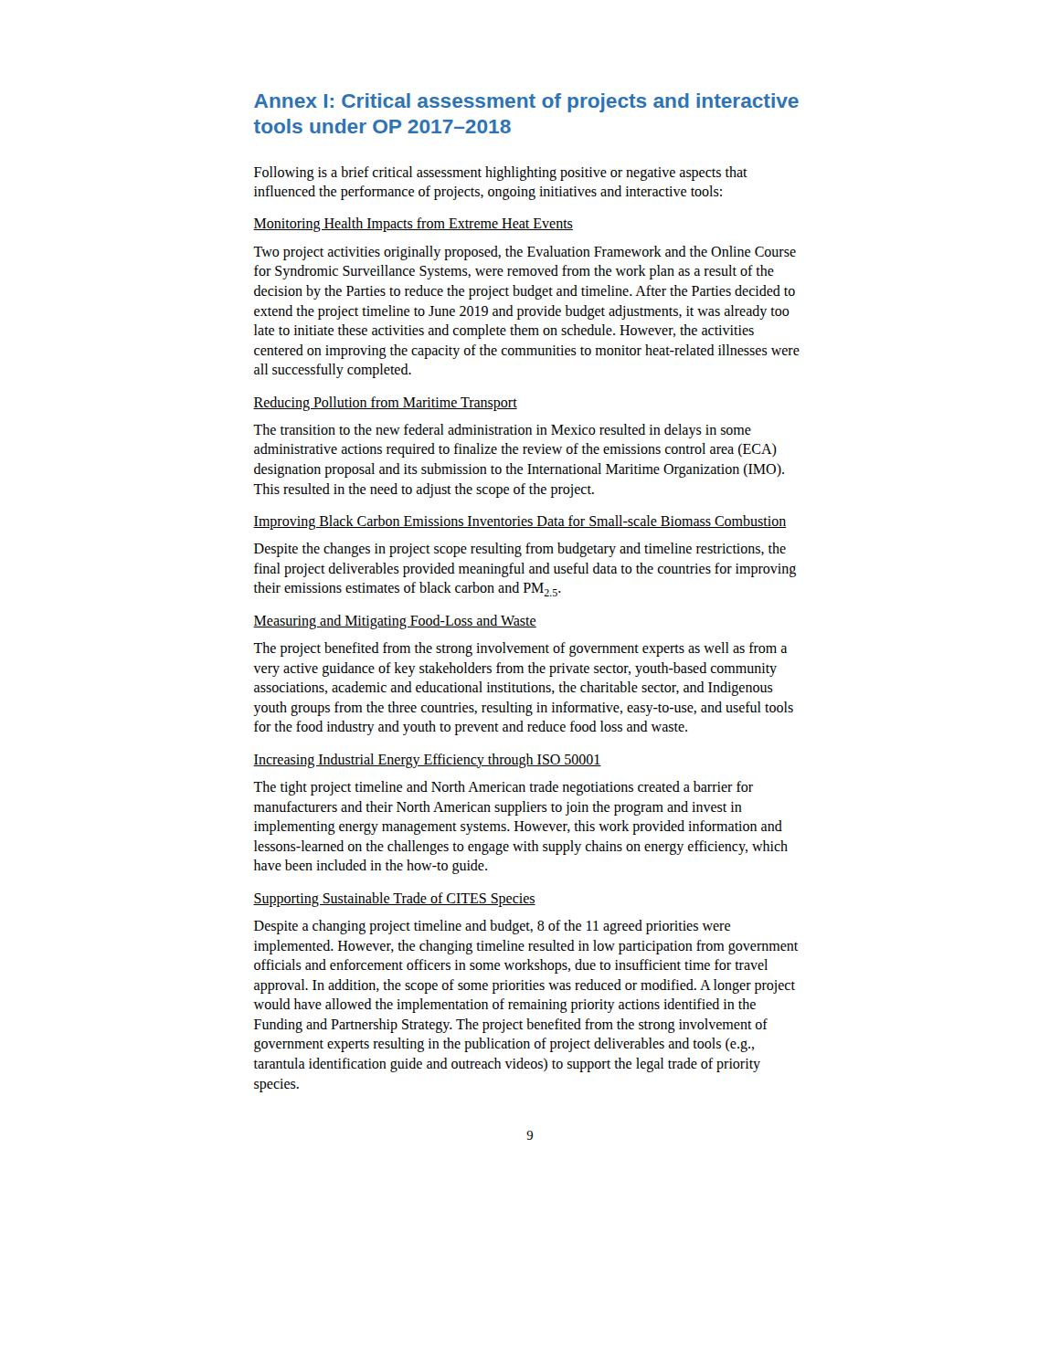Annex I: Critical assessment of projects and interactive tools under OP 2017–2018
Following is a brief critical assessment highlighting positive or negative aspects that influenced the performance of projects, ongoing initiatives and interactive tools:
Monitoring Health Impacts from Extreme Heat Events
Two project activities originally proposed, the Evaluation Framework and the Online Course for Syndromic Surveillance Systems, were removed from the work plan as a result of the decision by the Parties to reduce the project budget and timeline. After the Parties decided to extend the project timeline to June 2019 and provide budget adjustments, it was already too late to initiate these activities and complete them on schedule. However, the activities centered on improving the capacity of the communities to monitor heat-related illnesses were all successfully completed.
Reducing Pollution from Maritime Transport
The transition to the new federal administration in Mexico resulted in delays in some administrative actions required to finalize the review of the emissions control area (ECA) designation proposal and its submission to the International Maritime Organization (IMO). This resulted in the need to adjust the scope of the project.
Improving Black Carbon Emissions Inventories Data for Small-scale Biomass Combustion
Despite the changes in project scope resulting from budgetary and timeline restrictions, the final project deliverables provided meaningful and useful data to the countries for improving their emissions estimates of black carbon and PM2.5.
Measuring and Mitigating Food-Loss and Waste
The project benefited from the strong involvement of government experts as well as from a very active guidance of key stakeholders from the private sector, youth-based community associations, academic and educational institutions, the charitable sector, and Indigenous youth groups from the three countries, resulting in informative, easy-to-use, and useful tools for the food industry and youth to prevent and reduce food loss and waste.
Increasing Industrial Energy Efficiency through ISO 50001
The tight project timeline and North American trade negotiations created a barrier for manufacturers and their North American suppliers to join the program and invest in implementing energy management systems. However, this work provided information and lessons-learned on the challenges to engage with supply chains on energy efficiency, which have been included in the how-to guide.
Supporting Sustainable Trade of CITES Species
Despite a changing project timeline and budget, 8 of the 11 agreed priorities were implemented. However, the changing timeline resulted in low participation from government officials and enforcement officers in some workshops, due to insufficient time for travel approval. In addition, the scope of some priorities was reduced or modified. A longer project would have allowed the implementation of remaining priority actions identified in the Funding and Partnership Strategy. The project benefited from the strong involvement of government experts resulting in the publication of project deliverables and tools (e.g., tarantula identification guide and outreach videos) to support the legal trade of priority species.
9